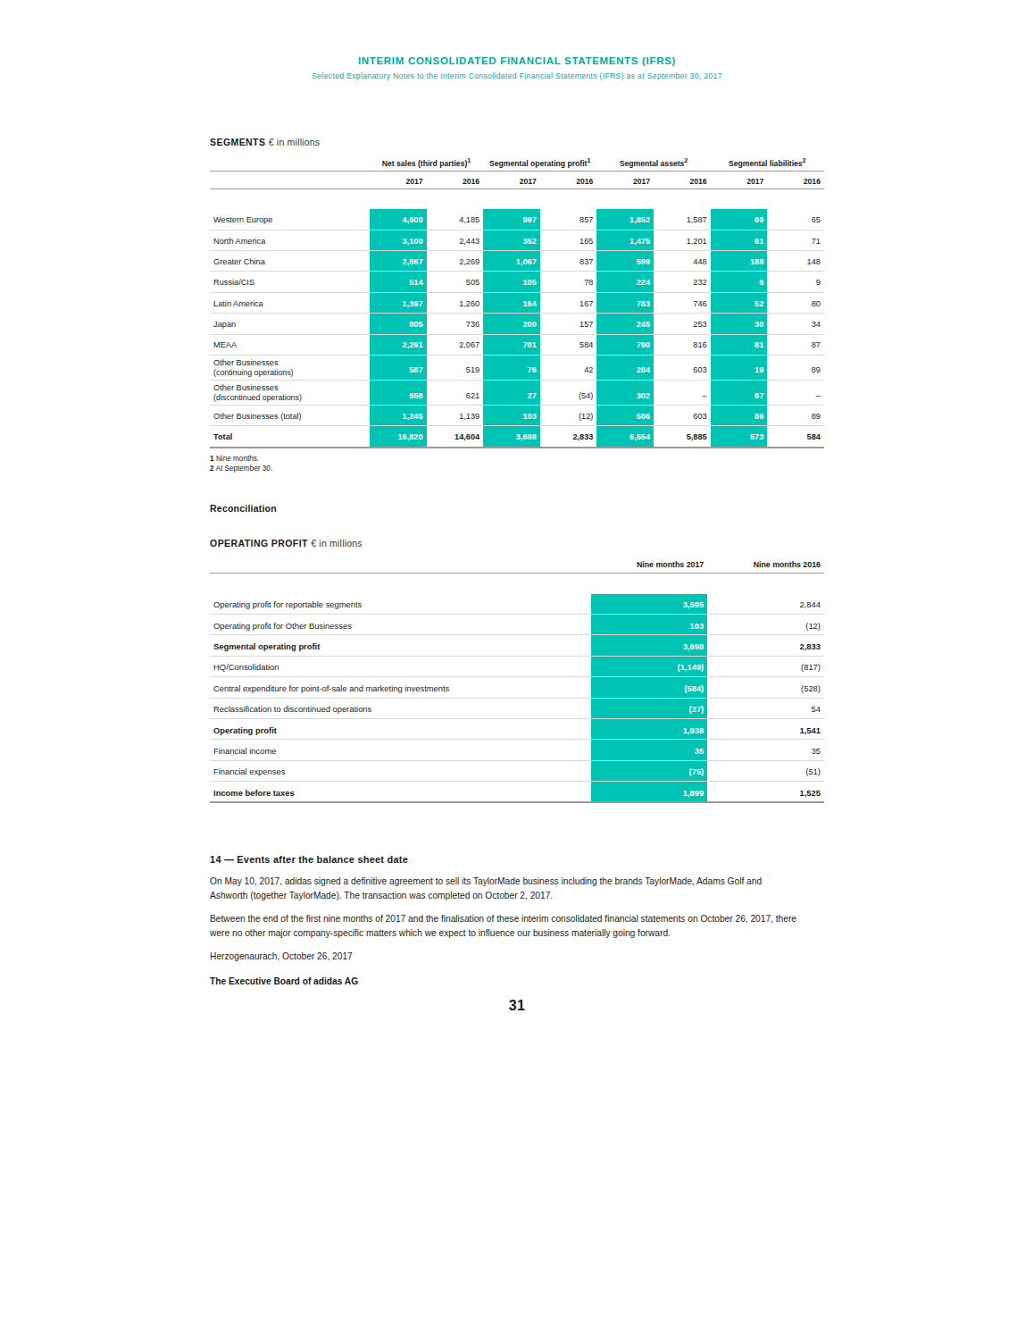Interim Consolidated Financial Statements (IFRS)
Selected Explanatory Notes to the Interim Consolidated Financial Statements (IFRS) as at September 30, 2017
Segments € in millions
| | Net sales (third parties) 1 | Segmental operating profit 1 | Segmental assets 2 | Segmental liabilities 2 |
| --- | --- | --- | --- | --- |
| | 2017 | 2016 | 2017 | 2016 | 2017 | 2016 | 2017 | 2016 |
| Western Europe | 4,600 | 4,185 | 997 | 857 | 1,852 | 1,587 | 69 | 65 |
| North America | 3,100 | 2,443 | 352 | 165 | 1,475 | 1,201 | 61 | 71 |
| Greater China | 2,867 | 2,269 | 1,067 | 837 | 599 | 448 | 188 | 148 |
| Russia/CIS | 514 | 505 | 105 | 78 | 224 | 232 | 6 | 9 |
| Latin America | 1,397 | 1,260 | 164 | 167 | 783 | 746 | 52 | 80 |
| Japan | 805 | 736 | 209 | 157 | 245 | 253 | 30 | 34 |
| MEAA | 2,291 | 2,067 | 701 | 584 | 790 | 816 | 81 | 87 |
| Other Businesses (continuing operations) | 587 | 519 | 76 | 42 | 284 | 603 | 19 | 89 |
| Other Businesses (discontinued operations) | 658 | 621 | 27 | (54) | 302 | – | 67 | – |
| Other Businesses (total) | 1,245 | 1,139 | 103 | (12) | 586 | 603 | 86 | 89 |
| Total | 16,820 | 14,604 | 3,698 | 2,833 | 6,554 | 5,885 | 573 | 584 |
1 Nine months.
2 At September 30.
Reconciliation
Operating profit € in millions
| | Nine months 2017 | Nine months 2016 |
| --- | --- | --- |
| Operating profit for reportable segments | 3,595 | 2,844 |
| Operating profit for Other Businesses | 103 | (12) |
| Segmental operating profit | 3,698 | 2,833 |
| HQ/Consolidation | (1,149) | (817) |
| Central expenditure for point-of-sale and marketing investments | (584) | (528) |
| Reclassification to discontinued operations | (27) | 54 |
| Operating profit | 1,938 | 1,541 |
| Financial income | 35 | 35 |
| Financial expenses | (75) | (51) |
| Income before taxes | 1,899 | 1,525 |
14 — Events after the balance sheet date
On May 10, 2017, adidas signed a definitive agreement to sell its TaylorMade business including the brands TaylorMade, Adams Golf and Ashworth (together TaylorMade). The transaction was completed on October 2, 2017.
Between the end of the first nine months of 2017 and the finalisation of these interim consolidated financial statements on October 26, 2017, there were no other major company-specific matters which we expect to influence our business materially going forward.
Herzogenaurach, October 26, 2017
The Executive Board of adidas AG
31